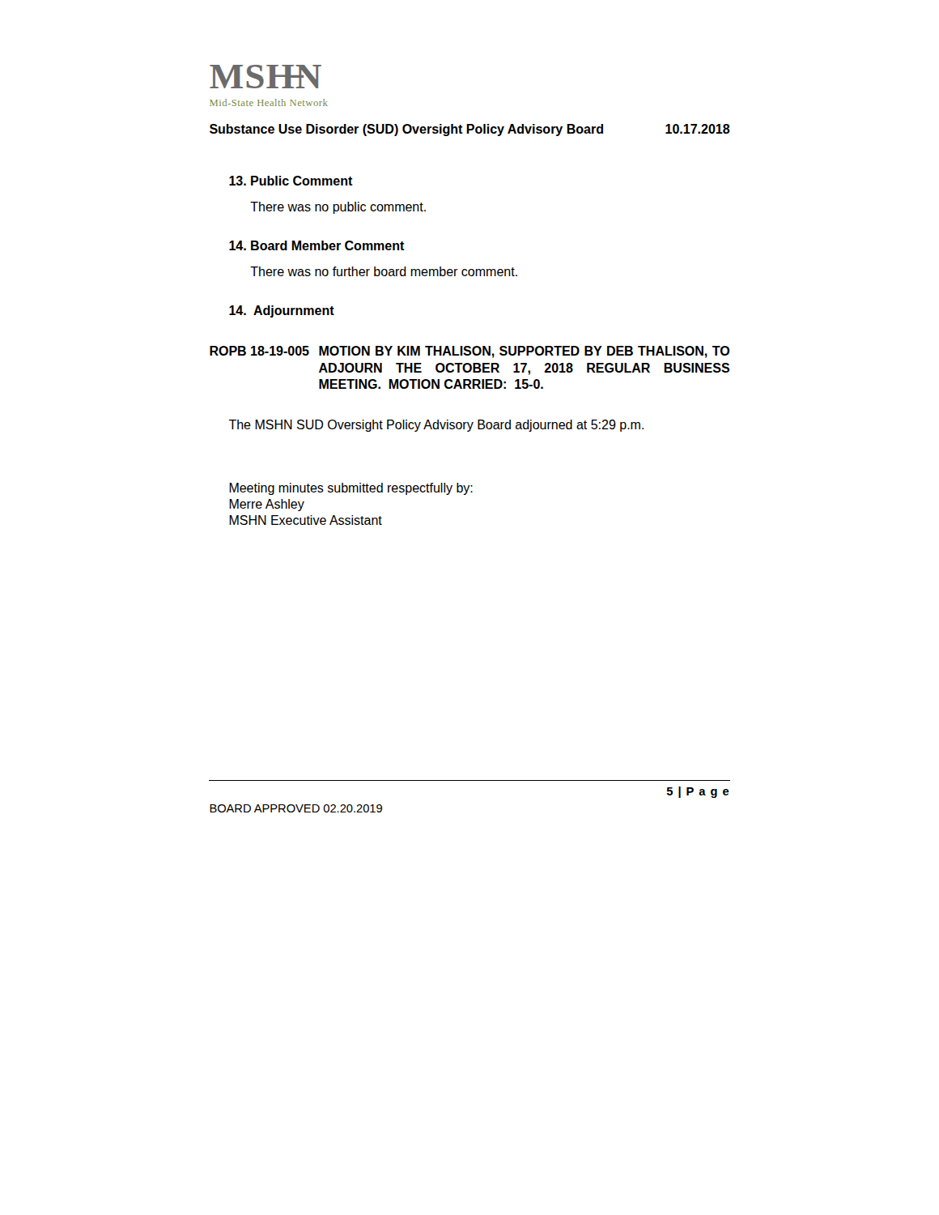MSH̶N
Mid-State Health Network
Substance Use Disorder (SUD) Oversight Policy Advisory Board
10.17.2018
13. Public Comment
There was no public comment.
14. Board Member Comment
There was no further board member comment.
14. Adjournment
ROPB 18-19-005
MOTION BY KIM THALISON, SUPPORTED BY DEB THALISON, TO ADJOURN THE OCTOBER 17, 2018 REGULAR BUSINESS MEETING. MOTION CARRIED: 15-0.
The MSHN SUD Oversight Policy Advisory Board adjourned at 5:29 p.m.
Meeting minutes submitted respectfully by:
Merre Ashley
MSHN Executive Assistant
5 | P a g e
BOARD APPROVED 02.20.2019